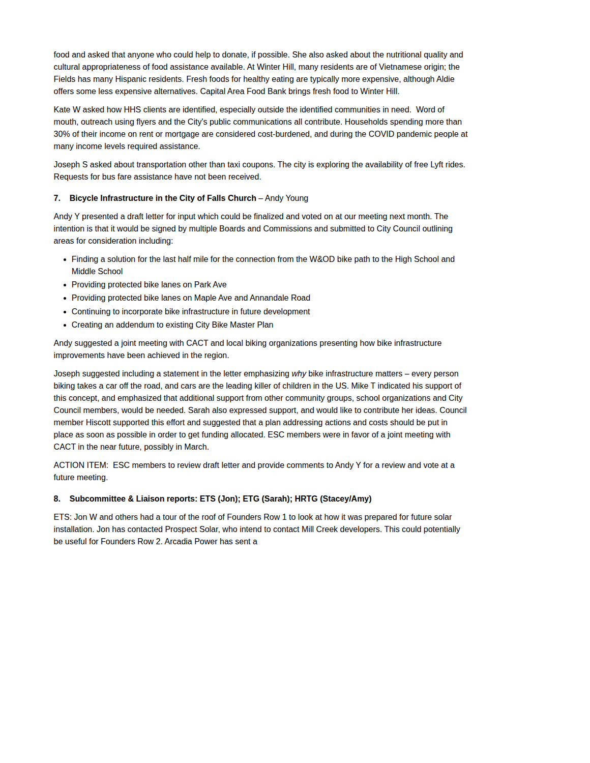food and asked that anyone who could help to donate, if possible. She also asked about the nutritional quality and cultural appropriateness of food assistance available. At Winter Hill, many residents are of Vietnamese origin; the Fields has many Hispanic residents. Fresh foods for healthy eating are typically more expensive, although Aldie offers some less expensive alternatives. Capital Area Food Bank brings fresh food to Winter Hill.
Kate W asked how HHS clients are identified, especially outside the identified communities in need. Word of mouth, outreach using flyers and the City's public communications all contribute. Households spending more than 30% of their income on rent or mortgage are considered cost-burdened, and during the COVID pandemic people at many income levels required assistance.
Joseph S asked about transportation other than taxi coupons. The city is exploring the availability of free Lyft rides. Requests for bus fare assistance have not been received.
7. Bicycle Infrastructure in the City of Falls Church – Andy Young
Andy Y presented a draft letter for input which could be finalized and voted on at our meeting next month. The intention is that it would be signed by multiple Boards and Commissions and submitted to City Council outlining areas for consideration including:
Finding a solution for the last half mile for the connection from the W&OD bike path to the High School and Middle School
Providing protected bike lanes on Park Ave
Providing protected bike lanes on Maple Ave and Annandale Road
Continuing to incorporate bike infrastructure in future development
Creating an addendum to existing City Bike Master Plan
Andy suggested a joint meeting with CACT and local biking organizations presenting how bike infrastructure improvements have been achieved in the region.
Joseph suggested including a statement in the letter emphasizing why bike infrastructure matters – every person biking takes a car off the road, and cars are the leading killer of children in the US. Mike T indicated his support of this concept, and emphasized that additional support from other community groups, school organizations and City Council members, would be needed. Sarah also expressed support, and would like to contribute her ideas. Council member Hiscott supported this effort and suggested that a plan addressing actions and costs should be put in place as soon as possible in order to get funding allocated. ESC members were in favor of a joint meeting with CACT in the near future, possibly in March.
ACTION ITEM: ESC members to review draft letter and provide comments to Andy Y for a review and vote at a future meeting.
8. Subcommittee & Liaison reports: ETS (Jon); ETG (Sarah); HRTG (Stacey/Amy)
ETS: Jon W and others had a tour of the roof of Founders Row 1 to look at how it was prepared for future solar installation. Jon has contacted Prospect Solar, who intend to contact Mill Creek developers. This could potentially be useful for Founders Row 2. Arcadia Power has sent a